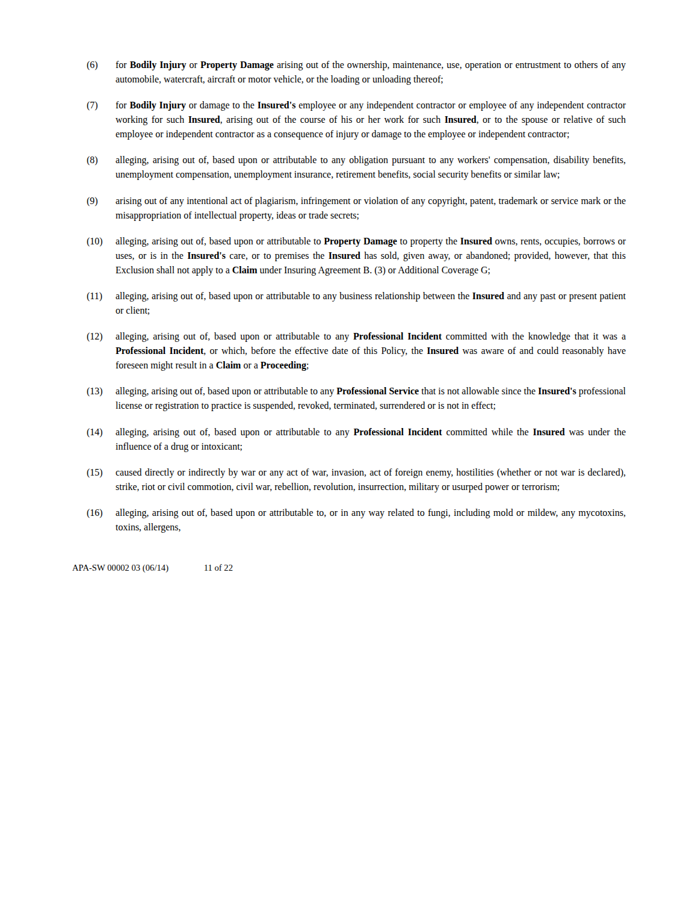(6) for Bodily Injury or Property Damage arising out of the ownership, maintenance, use, operation or entrustment to others of any automobile, watercraft, aircraft or motor vehicle, or the loading or unloading thereof;
(7) for Bodily Injury or damage to the Insured's employee or any independent contractor or employee of any independent contractor working for such Insured, arising out of the course of his or her work for such Insured, or to the spouse or relative of such employee or independent contractor as a consequence of injury or damage to the employee or independent contractor;
(8) alleging, arising out of, based upon or attributable to any obligation pursuant to any workers' compensation, disability benefits, unemployment compensation, unemployment insurance, retirement benefits, social security benefits or similar law;
(9) arising out of any intentional act of plagiarism, infringement or violation of any copyright, patent, trademark or service mark or the misappropriation of intellectual property, ideas or trade secrets;
(10) alleging, arising out of, based upon or attributable to Property Damage to property the Insured owns, rents, occupies, borrows or uses, or is in the Insured's care, or to premises the Insured has sold, given away, or abandoned; provided, however, that this Exclusion shall not apply to a Claim under Insuring Agreement B. (3) or Additional Coverage G;
(11) alleging, arising out of, based upon or attributable to any business relationship between the Insured and any past or present patient or client;
(12) alleging, arising out of, based upon or attributable to any Professional Incident committed with the knowledge that it was a Professional Incident, or which, before the effective date of this Policy, the Insured was aware of and could reasonably have foreseen might result in a Claim or a Proceeding;
(13) alleging, arising out of, based upon or attributable to any Professional Service that is not allowable since the Insured's professional license or registration to practice is suspended, revoked, terminated, surrendered or is not in effect;
(14) alleging, arising out of, based upon or attributable to any Professional Incident committed while the Insured was under the influence of a drug or intoxicant;
(15) caused directly or indirectly by war or any act of war, invasion, act of foreign enemy, hostilities (whether or not war is declared), strike, riot or civil commotion, civil war, rebellion, revolution, insurrection, military or usurped power or terrorism;
(16) alleging, arising out of, based upon or attributable to, or in any way related to fungi, including mold or mildew, any mycotoxins, toxins, allergens,
APA-SW 00002 03 (06/14) 11 of 22